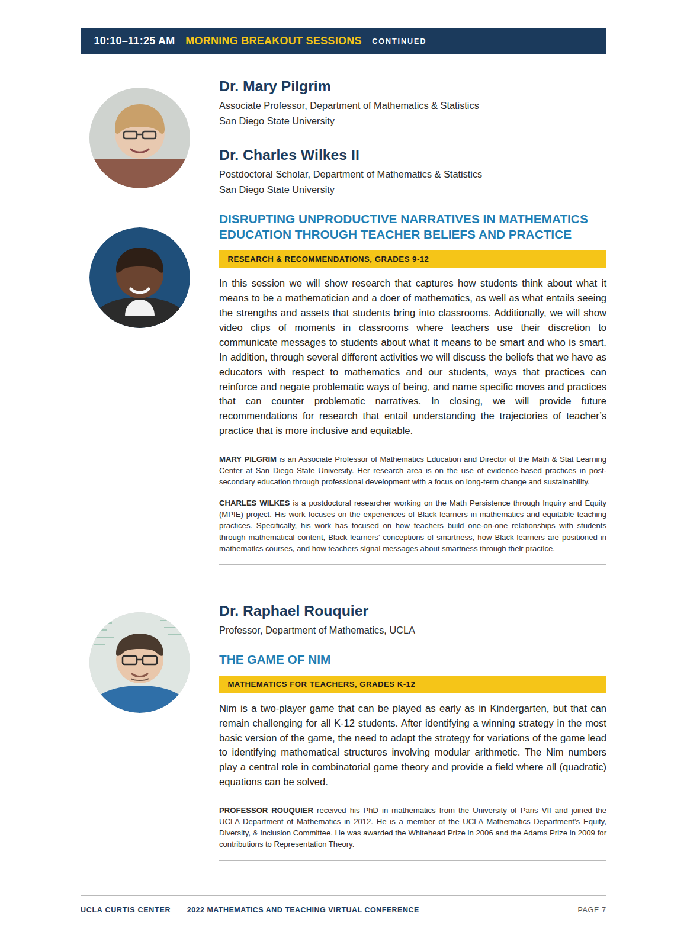10:10–11:25 AM MORNING BREAKOUT SESSIONS CONTINUED
Dr. Mary Pilgrim
Associate Professor, Department of Mathematics & Statistics
San Diego State University
Dr. Charles Wilkes II
Postdoctoral Scholar, Department of Mathematics & Statistics
San Diego State University
Disrupting Unproductive Narratives in Mathematics Education Through Teacher Beliefs and Practice
Research & Recommendations, Grades 9-12
In this session we will show research that captures how students think about what it means to be a mathematician and a doer of mathematics, as well as what entails seeing the strengths and assets that students bring into classrooms. Additionally, we will show video clips of moments in classrooms where teachers use their discretion to communicate messages to students about what it means to be smart and who is smart. In addition, through several different activities we will discuss the beliefs that we have as educators with respect to mathematics and our students, ways that practices can reinforce and negate problematic ways of being, and name specific moves and practices that can counter problematic narratives. In closing, we will provide future recommendations for research that entail understanding the trajectories of teacher’s practice that is more inclusive and equitable.
MARY PILGRIM is an Associate Professor of Mathematics Education and Director of the Math & Stat Learning Center at San Diego State University. Her research area is on the use of evidence-based practices in post-secondary education through professional development with a focus on long-term change and sustainability.
CHARLES WILKES is a postdoctoral researcher working on the Math Persistence through Inquiry and Equity (MPIE) project. His work focuses on the experiences of Black learners in mathematics and equitable teaching practices. Specifically, his work has focused on how teachers build one-on-one relationships with students through mathematical content, Black learners’ conceptions of smartness, how Black learners are positioned in mathematics courses, and how teachers signal messages about smartness through their practice.
Dr. Raphael Rouquier
Professor, Department of Mathematics, UCLA
The Game of Nim
Mathematics for Teachers, Grades K-12
Nim is a two-player game that can be played as early as in Kindergarten, but that can remain challenging for all K-12 students. After identifying a winning strategy in the most basic version of the game, the need to adapt the strategy for variations of the game lead to identifying mathematical structures involving modular arithmetic. The Nim numbers play a central role in combinatorial game theory and provide a field where all (quadratic) equations can be solved.
PROFESSOR ROUQUIER received his PhD in mathematics from the University of Paris VII and joined the UCLA Department of Mathematics in 2012. He is a member of the UCLA Mathematics Department’s Equity, Diversity, & Inclusion Committee. He was awarded the Whitehead Prize in 2006 and the Adams Prize in 2009 for contributions to Representation Theory.
UCLA CURTIS CENTER 2022 MATHEMATICS AND TEACHING VIRTUAL CONFERENCE PAGE 7